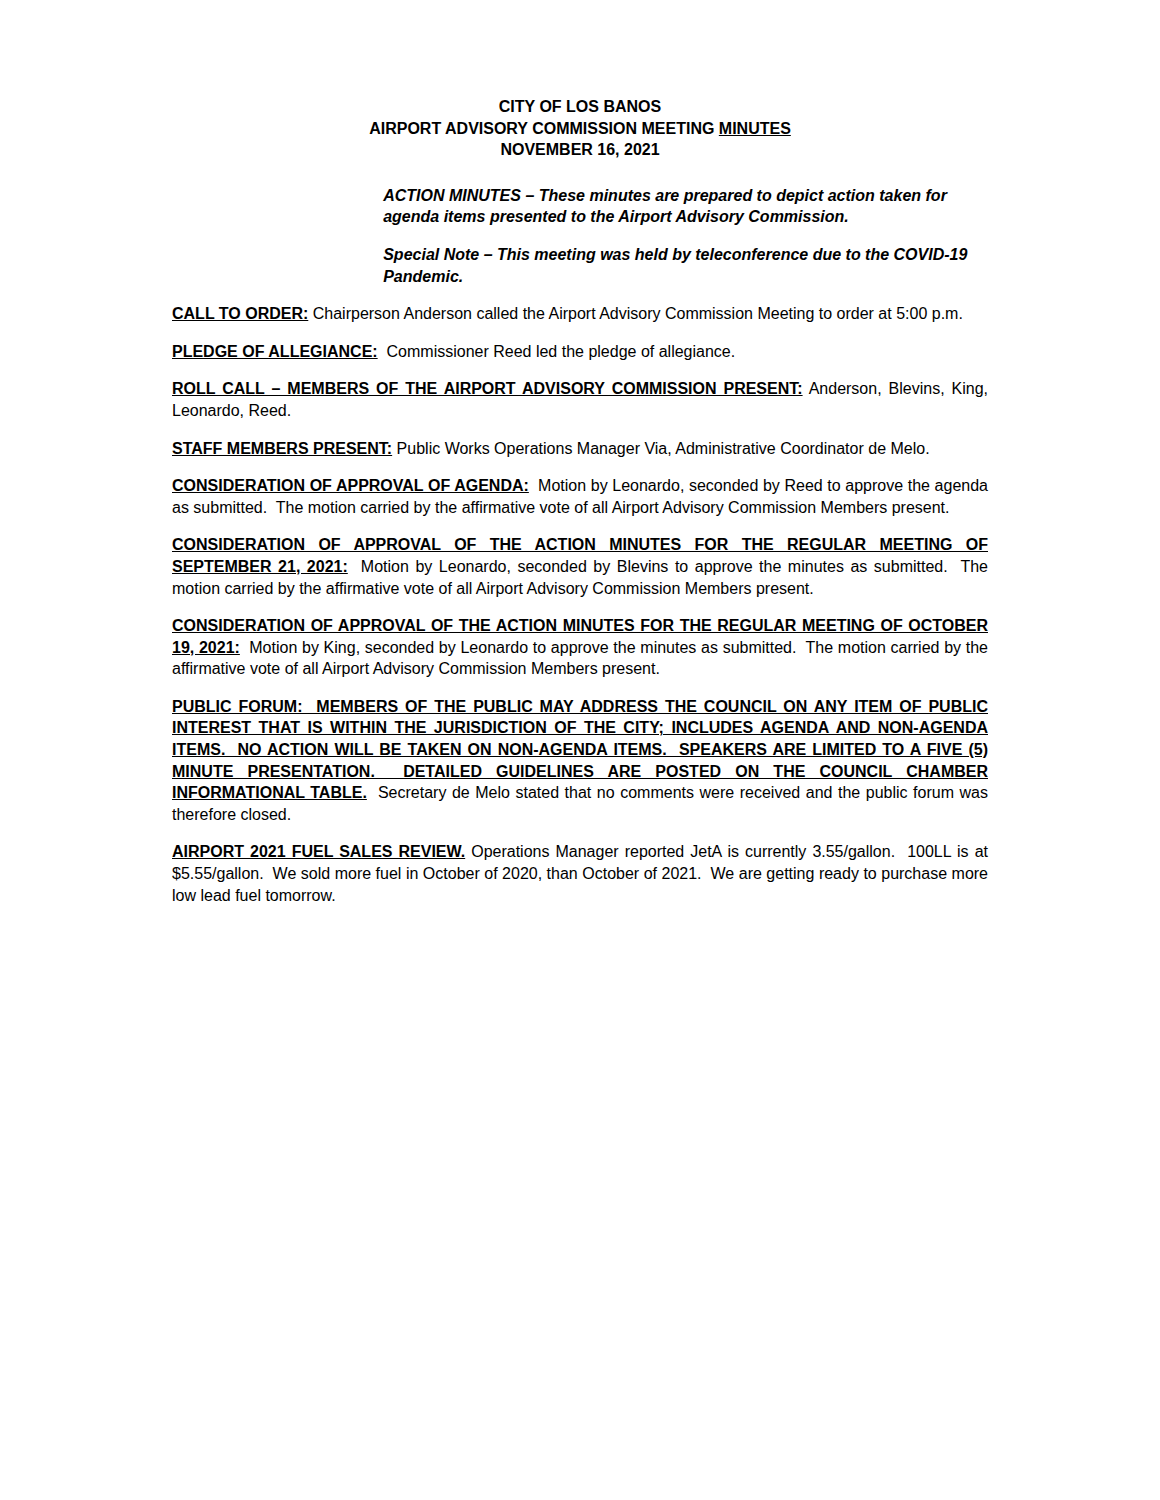CITY OF LOS BANOS
AIRPORT ADVISORY COMMISSION MEETING MINUTES
NOVEMBER 16, 2021
ACTION MINUTES – These minutes are prepared to depict action taken for agenda items presented to the Airport Advisory Commission.
Special Note – This meeting was held by teleconference due to the COVID-19 Pandemic.
CALL TO ORDER: Chairperson Anderson called the Airport Advisory Commission Meeting to order at 5:00 p.m.
PLEDGE OF ALLEGIANCE: Commissioner Reed led the pledge of allegiance.
ROLL CALL – MEMBERS OF THE AIRPORT ADVISORY COMMISSION PRESENT: Anderson, Blevins, King, Leonardo, Reed.
STAFF MEMBERS PRESENT: Public Works Operations Manager Via, Administrative Coordinator de Melo.
CONSIDERATION OF APPROVAL OF AGENDA: Motion by Leonardo, seconded by Reed to approve the agenda as submitted. The motion carried by the affirmative vote of all Airport Advisory Commission Members present.
CONSIDERATION OF APPROVAL OF THE ACTION MINUTES FOR THE REGULAR MEETING OF SEPTEMBER 21, 2021: Motion by Leonardo, seconded by Blevins to approve the minutes as submitted. The motion carried by the affirmative vote of all Airport Advisory Commission Members present.
CONSIDERATION OF APPROVAL OF THE ACTION MINUTES FOR THE REGULAR MEETING OF OCTOBER 19, 2021: Motion by King, seconded by Leonardo to approve the minutes as submitted. The motion carried by the affirmative vote of all Airport Advisory Commission Members present.
PUBLIC FORUM: MEMBERS OF THE PUBLIC MAY ADDRESS THE COUNCIL ON ANY ITEM OF PUBLIC INTEREST THAT IS WITHIN THE JURISDICTION OF THE CITY; INCLUDES AGENDA AND NON-AGENDA ITEMS. NO ACTION WILL BE TAKEN ON NON-AGENDA ITEMS. SPEAKERS ARE LIMITED TO A FIVE (5) MINUTE PRESENTATION. DETAILED GUIDELINES ARE POSTED ON THE COUNCIL CHAMBER INFORMATIONAL TABLE. Secretary de Melo stated that no comments were received and the public forum was therefore closed.
AIRPORT 2021 FUEL SALES REVIEW. Operations Manager reported JetA is currently 3.55/gallon. 100LL is at $5.55/gallon. We sold more fuel in October of 2020, than October of 2021. We are getting ready to purchase more low lead fuel tomorrow.